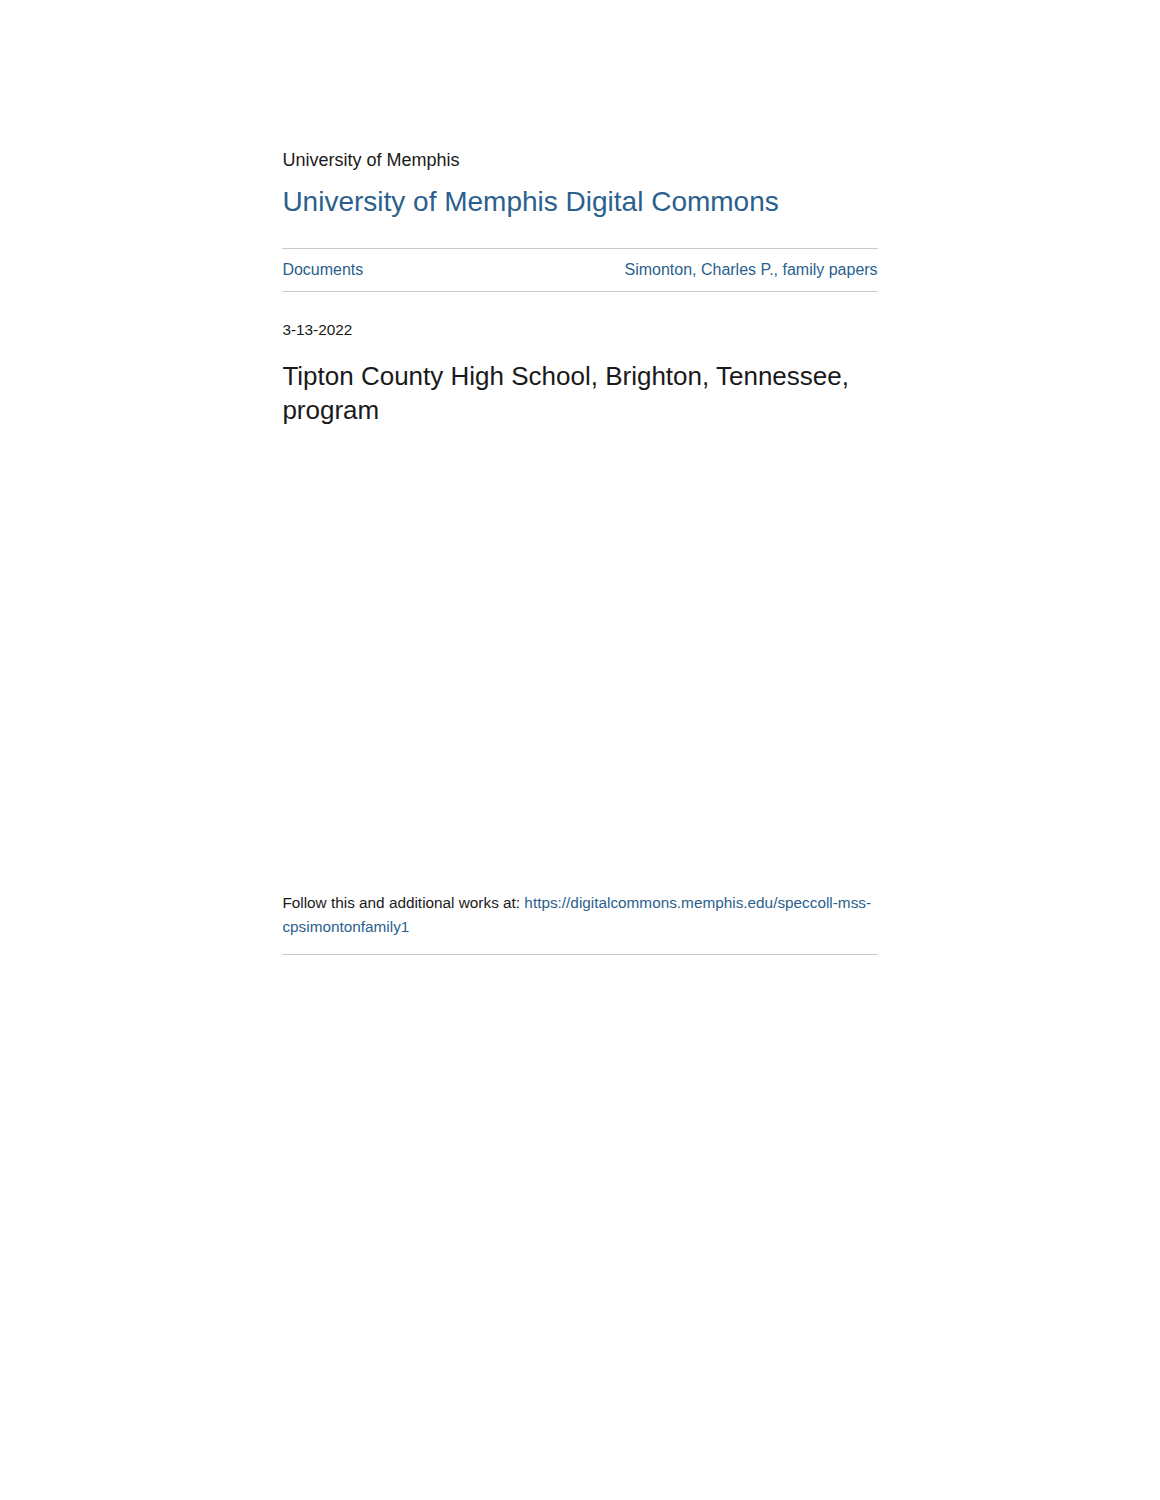University of Memphis
University of Memphis Digital Commons
Documents Simonton, Charles P., family papers
3-13-2022
Tipton County High School, Brighton, Tennessee, program
Follow this and additional works at: https://digitalcommons.memphis.edu/speccoll-mss-cpsimontonfamily1